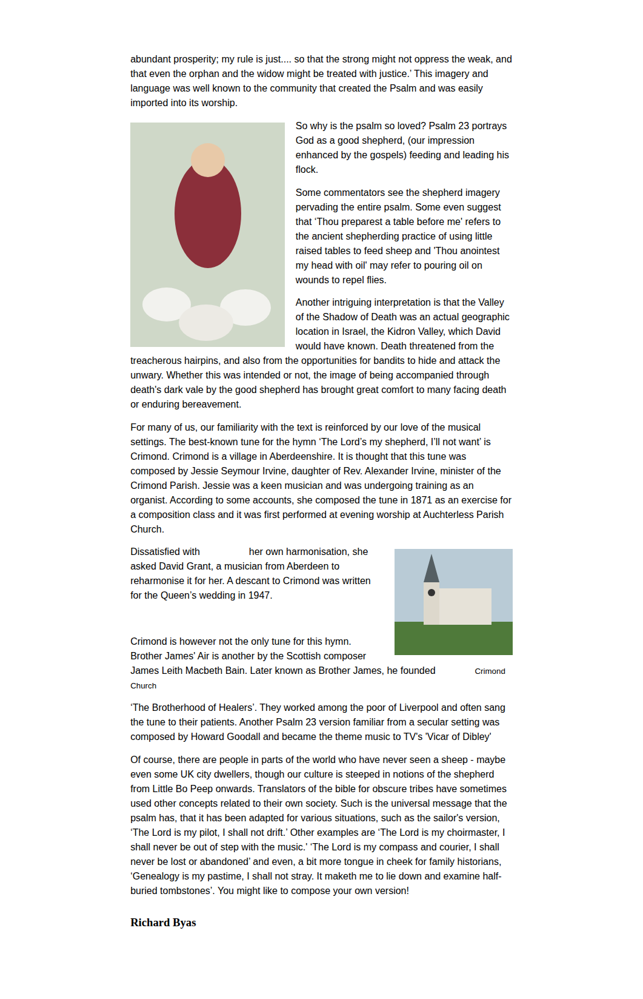abundant prosperity; my rule is just.... so that the strong might not oppress the weak, and that even the orphan and the widow might be treated with justice.’ This imagery and language was well known to the community that created the Psalm and was easily imported into its worship.
So why is the psalm so loved? Psalm 23 portrays God as a good shepherd, (our impression enhanced by the gospels) feeding and leading his flock.
Some commentators see the shepherd imagery pervading the entire psalm. Some even suggest that ‘Thou preparest a table before me' refers to the ancient shepherding practice of using little raised tables to feed sheep and 'Thou anointest my head with oil' may refer to pouring oil on wounds to repel flies.
Another intriguing interpretation is that the Valley of the Shadow of Death was an actual geographic location in Israel, the Kidron Valley, which David would have known. Death threatened from the treacherous hairpins, and also from the opportunities for bandits to hide and attack the unwary. Whether this was intended or not, the image of being accompanied through death's dark vale by the good shepherd has brought great comfort to many facing death or enduring bereavement.
For many of us, our familiarity with the text is reinforced by our love of the musical settings. The best-known tune for the hymn ‘The Lord’s my shepherd, I’ll not want’ is Crimond. Crimond is a village in Aberdeenshire. It is thought that this tune was composed by Jessie Seymour Irvine, daughter of Rev. Alexander Irvine, minister of the Crimond Parish. Jessie was a keen musician and was undergoing training as an organist. According to some accounts, she composed the tune in 1871 as an exercise for a composition class and it was first performed at evening worship at Auchterless Parish Church.
Dissatisfied with her own harmonisation, she asked David Grant, a musician from Aberdeen to reharmonise it for her. A descant to Crimond was written for the Queen’s wedding in 1947.
Crimond is however not the only tune for this hymn. Brother James' Air is another by the Scottish composer James Leith Macbeth Bain. Later known as Brother James, he founded Crimond Church
‘The Brotherhood of Healers’. They worked among the poor of Liverpool and often sang the tune to their patients. Another Psalm 23 version familiar from a secular setting was composed by Howard Goodall and became the theme music to TV's 'Vicar of Dibley'
Of course, there are people in parts of the world who have never seen a sheep - maybe even some UK city dwellers, though our culture is steeped in notions of the shepherd from Little Bo Peep onwards. Translators of the bible for obscure tribes have sometimes used other concepts related to their own society. Such is the universal message that the psalm has, that it has been adapted for various situations, such as the sailor's version, ‘The Lord is my pilot, I shall not drift.’ Other examples are ‘The Lord is my choirmaster, I shall never be out of step with the music.' ‘The Lord is my compass and courier, I shall never be lost or abandoned’ and even, a bit more tongue in cheek for family historians, ‘Genealogy is my pastime, I shall not stray. It maketh me to lie down and examine half-buried tombstones’. You might like to compose your own version!
Richard Byas